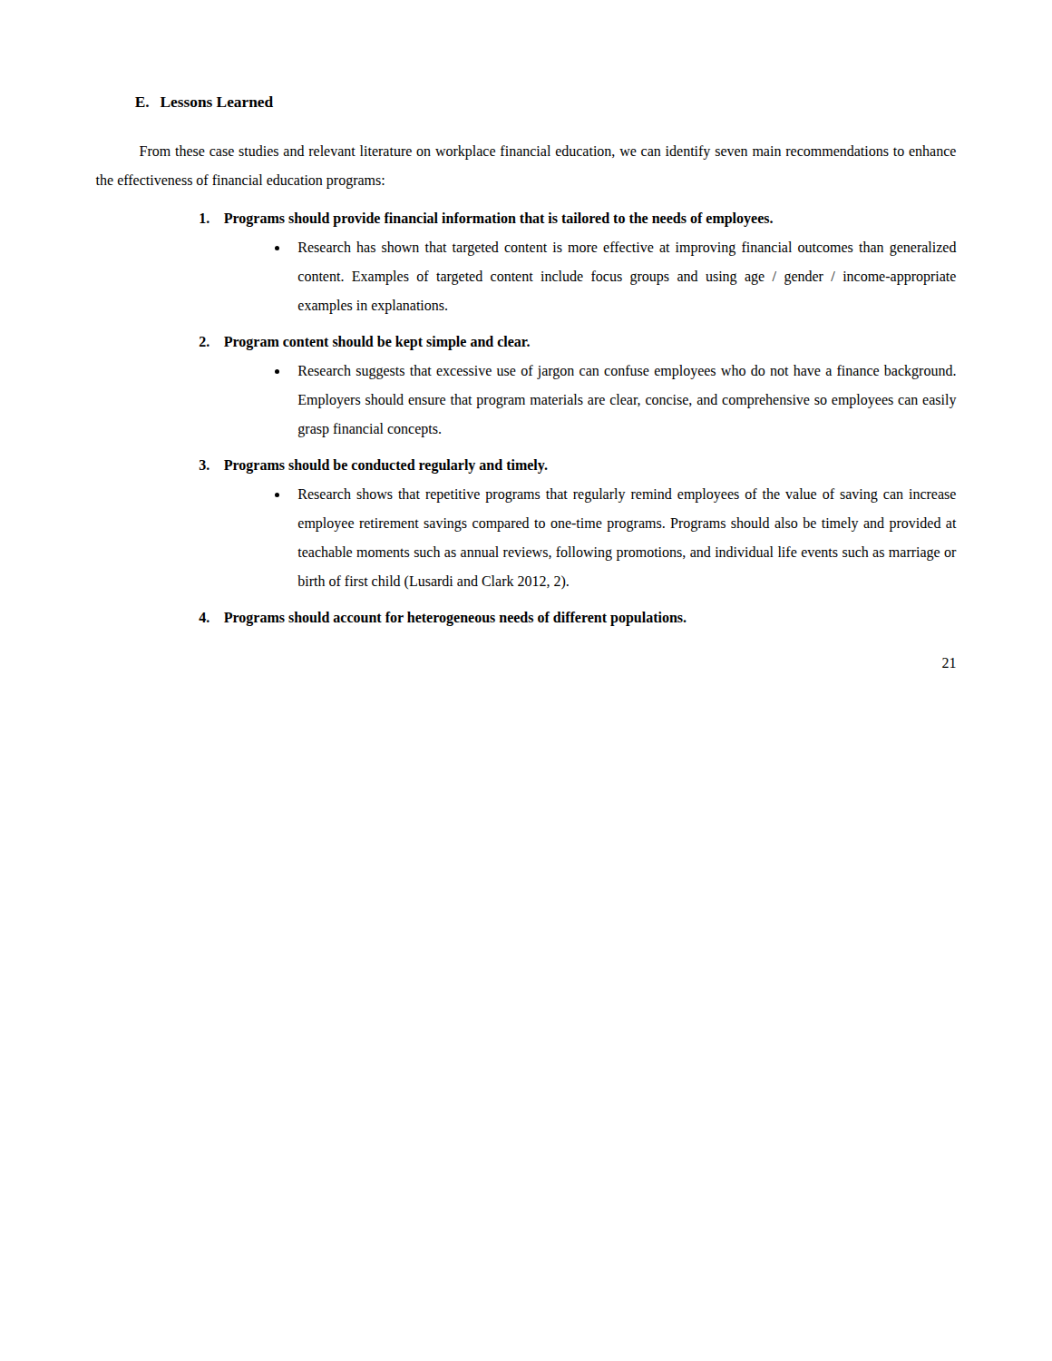E. Lessons Learned
From these case studies and relevant literature on workplace financial education, we can identify seven main recommendations to enhance the effectiveness of financial education programs:
Programs should provide financial information that is tailored to the needs of employees.
Research has shown that targeted content is more effective at improving financial outcomes than generalized content. Examples of targeted content include focus groups and using age / gender / income-appropriate examples in explanations.
Program content should be kept simple and clear.
Research suggests that excessive use of jargon can confuse employees who do not have a finance background. Employers should ensure that program materials are clear, concise, and comprehensive so employees can easily grasp financial concepts.
Programs should be conducted regularly and timely.
Research shows that repetitive programs that regularly remind employees of the value of saving can increase employee retirement savings compared to one-time programs. Programs should also be timely and provided at teachable moments such as annual reviews, following promotions, and individual life events such as marriage or birth of first child (Lusardi and Clark 2012, 2).
Programs should account for heterogeneous needs of different populations.
21